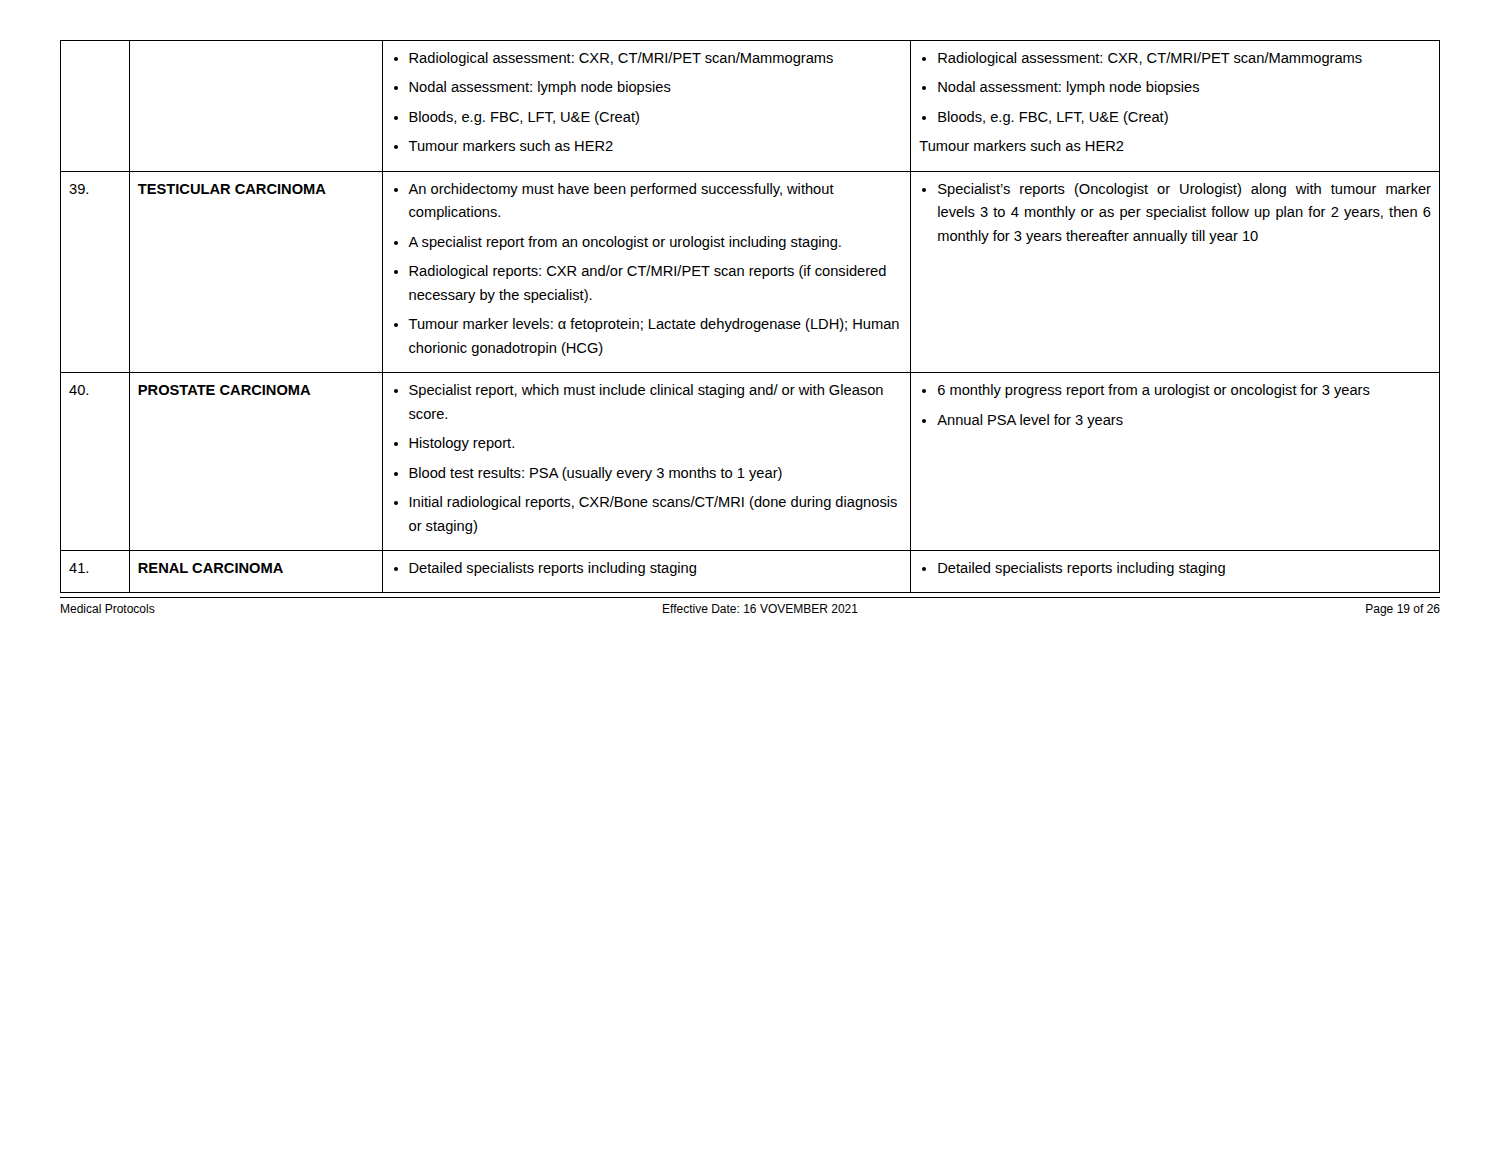| | | Radiological assessment: CXR, CT/MRI/PET scan/Mammograms Nodal assessment: lymph node biopsies Bloods, e.g. FBC, LFT, U&E (Creat) Tumour markers such as HER2 | Radiological assessment: CXR, CT/MRI/PET scan/Mammograms Nodal assessment: lymph node biopsies Bloods, e.g. FBC, LFT, U&E (Creat) Tumour markers such as HER2 |
| 39. | TESTICULAR CARCINOMA | An orchidectomy must have been performed successfully, without complications. A specialist report from an oncologist or urologist including staging. Radiological reports: CXR and/or CT/MRI/PET scan reports (if considered necessary by the specialist). Tumour marker levels: α fetoprotein; Lactate dehydrogenase (LDH); Human chorionic gonadotropin (HCG) | Specialist’s reports (Oncologist or Urologist) along with tumour marker levels 3 to 4 monthly or as per specialist follow up plan for 2 years, then 6 monthly for 3 years thereafter annually till year 10 |
| 40. | PROSTATE CARCINOMA | Specialist report, which must include clinical staging and/ or with Gleason score. Histology report. Blood test results: PSA (usually every 3 months to 1 year) Initial radiological reports, CXR/Bone scans/CT/MRI (done during diagnosis or staging) | 6 monthly progress report from a urologist or oncologist for 3 years Annual PSA level for 3 years |
| 41. | RENAL CARCINOMA | Detailed specialists reports including staging | Detailed specialists reports including staging |
Medical Protocols
Effective Date: 16 VOVEMBER 2021
Page 19 of 26